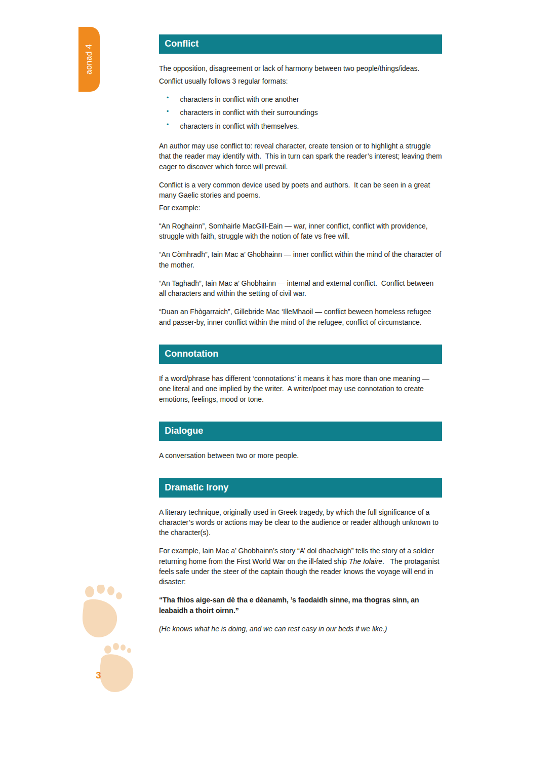aonad 4
Conflict
The opposition, disagreement or lack of harmony between two people/things/ideas.
Conflict usually follows 3 regular formats:
characters in conflict with one another
characters in conflict with their surroundings
characters in conflict with themselves.
An author may use conflict to: reveal character, create tension or to highlight a struggle that the reader may identify with. This in turn can spark the reader’s interest; leaving them eager to discover which force will prevail.
Conflict is a very common device used by poets and authors. It can be seen in a great many Gaelic stories and poems.
For example:
“An Roghainn”, Somhairle MacGill-Eain — war, inner conflict, conflict with providence, struggle with faith, struggle with the notion of fate vs free will.
“An Còmhradh”, Iain Mac a’ Ghobhainn — inner conflict within the mind of the character of the mother.
“An Taghadh”, Iain Mac a’ Ghobhainn — internal and external conflict. Conflict between all characters and within the setting of civil war.
“Duan an Fhògarraich”, Gillebride Mac ‘IlleMhaoil — conflict beween homeless refugee and passer-by, inner conflict within the mind of the refugee, conflict of circumstance.
Connotation
If a word/phrase has different ‘connotations’ it means it has more than one meaning — one literal and one implied by the writer. A writer/poet may use connotation to create emotions, feelings, mood or tone.
Dialogue
A conversation between two or more people.
Dramatic Irony
A literary technique, originally used in Greek tragedy, by which the full significance of a character’s words or actions may be clear to the audience or reader although unknown to the character(s).
For example, Iain Mac a’ Ghobhainn’s story “A’ dol dhachaigh” tells the story of a soldier returning home from the First World War on the ill-fated ship The Iolaire. The protaganist feels safe under the steer of the captain though the reader knows the voyage will end in disaster:
“Tha fhios aige-san dè tha e dèanamh, ’s faodaidh sinne, ma thogras sinn, an leabaidh a thoirt oirnn.”
(He knows what he is doing, and we can rest easy in our beds if we like.)
3